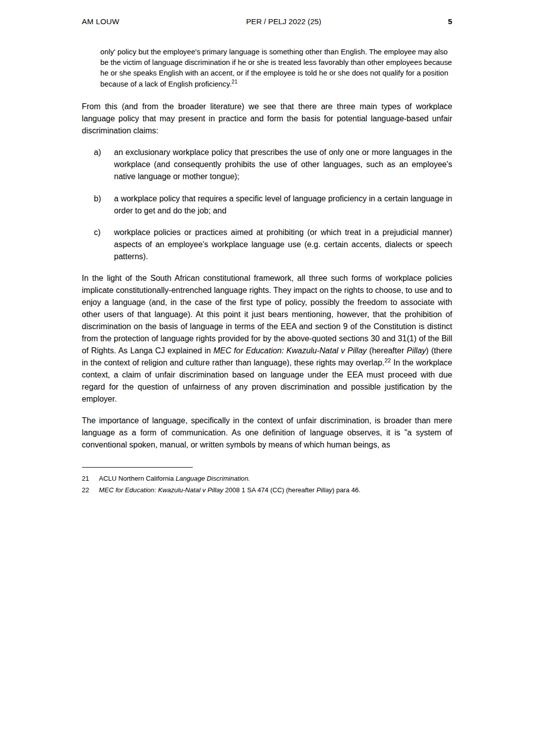AM LOUW PER / PELJ 2022 (25) 5
only' policy but the employee's primary language is something other than English. The employee may also be the victim of language discrimination if he or she is treated less favorably than other employees because he or she speaks English with an accent, or if the employee is told he or she does not qualify for a position because of a lack of English proficiency.21
From this (and from the broader literature) we see that there are three main types of workplace language policy that may present in practice and form the basis for potential language-based unfair discrimination claims:
a) an exclusionary workplace policy that prescribes the use of only one or more languages in the workplace (and consequently prohibits the use of other languages, such as an employee's native language or mother tongue);
b) a workplace policy that requires a specific level of language proficiency in a certain language in order to get and do the job; and
c) workplace policies or practices aimed at prohibiting (or which treat in a prejudicial manner) aspects of an employee's workplace language use (e.g. certain accents, dialects or speech patterns).
In the light of the South African constitutional framework, all three such forms of workplace policies implicate constitutionally-entrenched language rights. They impact on the rights to choose, to use and to enjoy a language (and, in the case of the first type of policy, possibly the freedom to associate with other users of that language). At this point it just bears mentioning, however, that the prohibition of discrimination on the basis of language in terms of the EEA and section 9 of the Constitution is distinct from the protection of language rights provided for by the above-quoted sections 30 and 31(1) of the Bill of Rights. As Langa CJ explained in MEC for Education: Kwazulu-Natal v Pillay (hereafter Pillay) (there in the context of religion and culture rather than language), these rights may overlap.22 In the workplace context, a claim of unfair discrimination based on language under the EEA must proceed with due regard for the question of unfairness of any proven discrimination and possible justification by the employer.
The importance of language, specifically in the context of unfair discrimination, is broader than mere language as a form of communication. As one definition of language observes, it is "a system of conventional spoken, manual, or written symbols by means of which human beings, as
21 ACLU Northern California Language Discrimination.
22 MEC for Education: Kwazulu-Natal v Pillay 2008 1 SA 474 (CC) (hereafter Pillay) para 46.